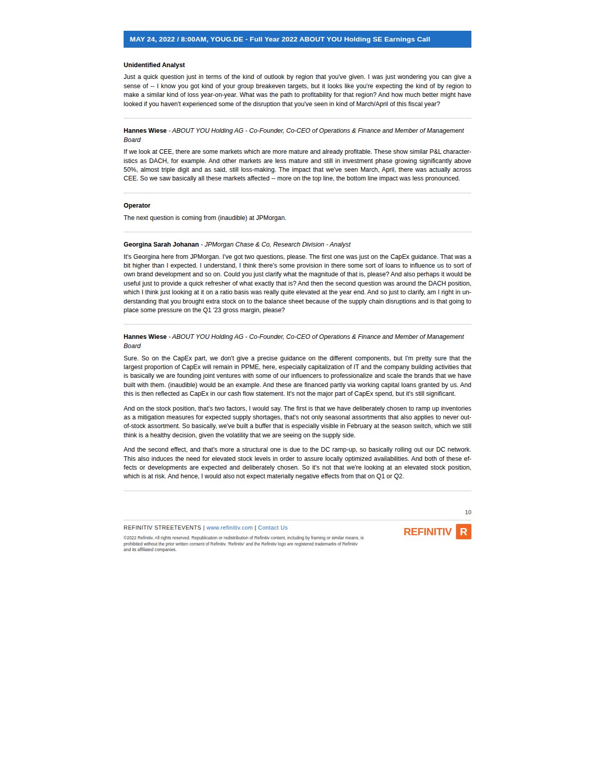MAY 24, 2022 / 8:00AM, YOUG.DE - Full Year 2022 ABOUT YOU Holding SE Earnings Call
Unidentified Analyst
Just a quick question just in terms of the kind of outlook by region that you've given. I was just wondering you can give a sense of -- I know you got kind of your group breakeven targets, but it looks like you're expecting the kind of by region to make a similar kind of loss year-on-year. What was the path to profitability for that region? And how much better might have looked if you haven't experienced some of the disruption that you've seen in kind of March/April of this fiscal year?
Hannes Wiese - ABOUT YOU Holding AG - Co-Founder, Co-CEO of Operations & Finance and Member of Management Board
If we look at CEE, there are some markets which are more mature and already profitable. These show similar P&L characteristics as DACH, for example. And other markets are less mature and still in investment phase growing significantly above 50%, almost triple digit and as said, still loss-making. The impact that we've seen March, April, there was actually across CEE. So we saw basically all these markets affected -- more on the top line, the bottom line impact was less pronounced.
Operator
The next question is coming from (inaudible) at JPMorgan.
Georgina Sarah Johanan - JPMorgan Chase & Co, Research Division - Analyst
It's Georgina here from JPMorgan. I've got two questions, please. The first one was just on the CapEx guidance. That was a bit higher than I expected. I understand, I think there's some provision in there some sort of loans to influence us to sort of own brand development and so on. Could you just clarify what the magnitude of that is, please? And also perhaps it would be useful just to provide a quick refresher of what exactly that is? And then the second question was around the DACH position, which I think just looking at it on a ratio basis was really quite elevated at the year end. And so just to clarify, am I right in understanding that you brought extra stock on to the balance sheet because of the supply chain disruptions and is that going to place some pressure on the Q1 '23 gross margin, please?
Hannes Wiese - ABOUT YOU Holding AG - Co-Founder, Co-CEO of Operations & Finance and Member of Management Board
Sure. So on the CapEx part, we don't give a precise guidance on the different components, but I'm pretty sure that the largest proportion of CapEx will remain in PPME, here, especially capitalization of IT and the company building activities that is basically we are founding joint ventures with some of our influencers to professionalize and scale the brands that we have built with them. (inaudible) would be an example. And these are financed partly via working capital loans granted by us. And this is then reflected as CapEx in our cash flow statement. It's not the major part of CapEx spend, but it's still significant.
And on the stock position, that's two factors, I would say. The first is that we have deliberately chosen to ramp up inventories as a mitigation measures for expected supply shortages, that's not only seasonal assortments that also applies to never out-of-stock assortment. So basically, we've built a buffer that is especially visible in February at the season switch, which we still think is a healthy decision, given the volatility that we are seeing on the supply side.
And the second effect, and that's more a structural one is due to the DC ramp-up, so basically rolling out our DC network. This also induces the need for elevated stock levels in order to assure locally optimized availabilities. And both of these effects or developments are expected and deliberately chosen. So it's not that we're looking at an elevated stock position, which is at risk. And hence, I would also not expect materially negative effects from that on Q1 or Q2.
10
REFINITIV STREETEVENTS | www.refinitiv.com | Contact Us
©2022 Refinitiv. All rights reserved. Republication or redistribution of Refinitiv content, including by framing or similar means, is prohibited without the prior written consent of Refinitiv. 'Refinitiv' and the Refinitiv logo are registered trademarks of Refinitiv and its affiliated companies.
REFINITIV R